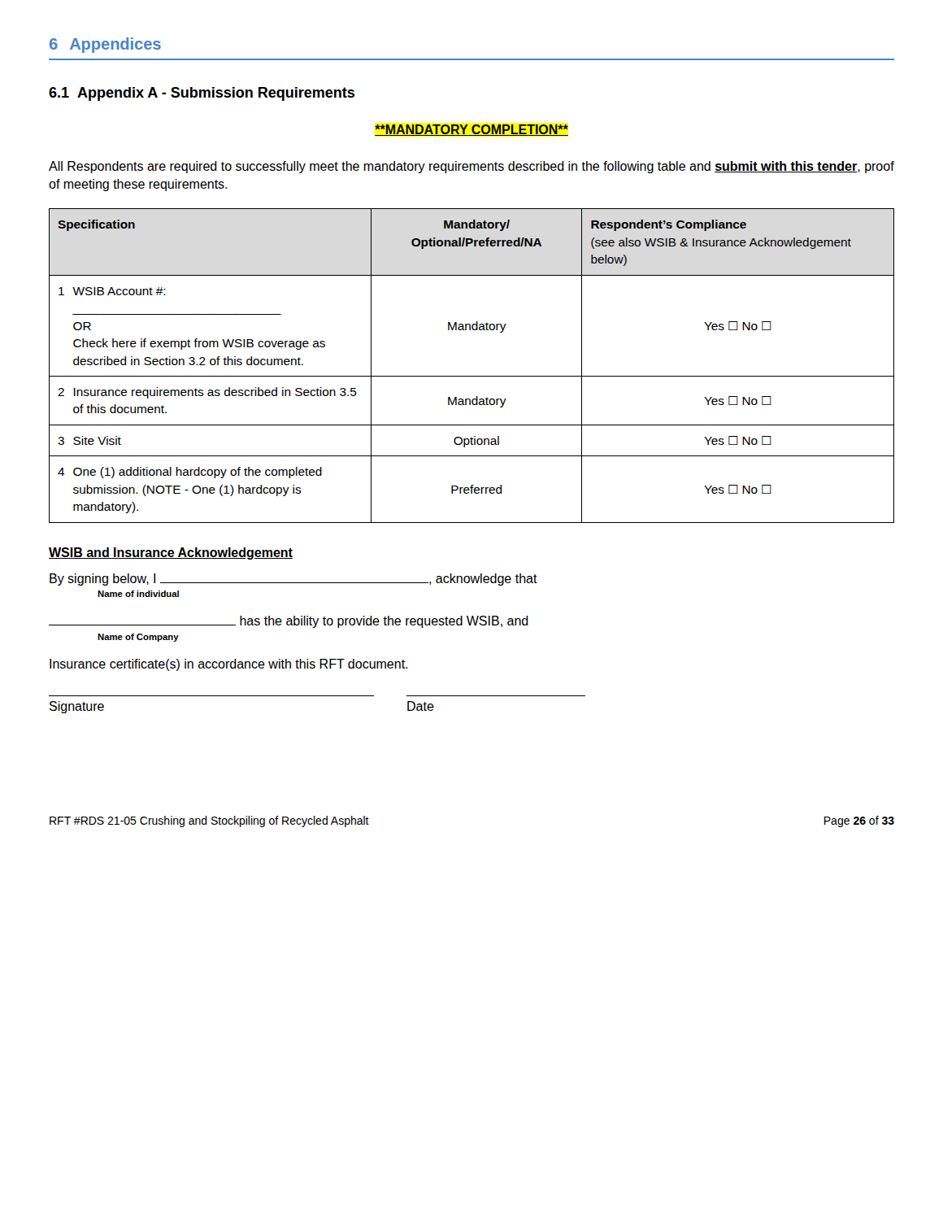6 Appendices
6.1 Appendix A - Submission Requirements
**MANDATORY COMPLETION**
All Respondents are required to successfully meet the mandatory requirements described in the following table and submit with this tender, proof of meeting these requirements.
| Specification | Mandatory/ Optional/Preferred/NA | Respondent’s Compliance (see also WSIB & Insurance Acknowledgement below) |
| --- | --- | --- |
| 1 | WSIB Account #: ______________________________ OR Check here if exempt from WSIB coverage as described in Section 3.2 of this document. | Mandatory | Yes ☐ No ☐ |
| 2 | Insurance requirements as described in Section 3.5 of this document. | Mandatory | Yes ☐ No ☐ |
| 3 | Site Visit | Optional | Yes ☐ No ☐ |
| 4 | One (1) additional hardcopy of the completed submission. (NOTE - One (1) hardcopy is mandatory). | Preferred | Yes ☐ No ☐ |
WSIB and Insurance Acknowledgement
By signing below, I , acknowledge that
Name of individual
has the ability to provide the requested WSIB, and
Name of Company
Insurance certificate(s) in accordance with this RFT document.
Signature
Date
RFT #RDS 21-05 Crushing and Stockpiling of Recycled Asphalt
Page 26 of 33